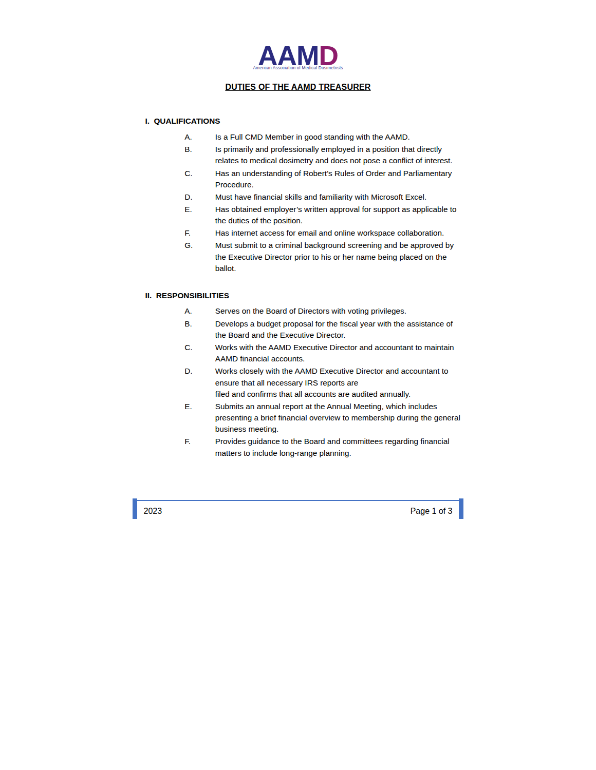AAMD
American Association of Medical Dosimetrists
DUTIES OF THE AAMD TREASURER
I. QUALIFICATIONS
A. Is a Full CMD Member in good standing with the AAMD.
B. Is primarily and professionally employed in a position that directly relates to medical dosimetry and does not pose a conflict of interest.
C. Has an understanding of Robert’s Rules of Order and Parliamentary Procedure.
D. Must have financial skills and familiarity with Microsoft Excel.
E. Has obtained employer’s written approval for support as applicable to the duties of the position.
F. Has internet access for email and online workspace collaboration.
G. Must submit to a criminal background screening and be approved by the Executive Director prior to his or her name being placed on the ballot.
II. RESPONSIBILITIES
A. Serves on the Board of Directors with voting privileges.
B. Develops a budget proposal for the fiscal year with the assistance of the Board and the Executive Director.
C. Works with the AAMD Executive Director and accountant to maintain AAMD financial accounts.
D. Works closely with the AAMD Executive Director and accountant to ensure that all necessary IRS reports are
filed and confirms that all accounts are audited annually.
E. Submits an annual report at the Annual Meeting, which includes presenting a brief financial overview to membership during the general business meeting.
F. Provides guidance to the Board and committees regarding financial matters to include long-range planning.
2023
Page 1 of 3